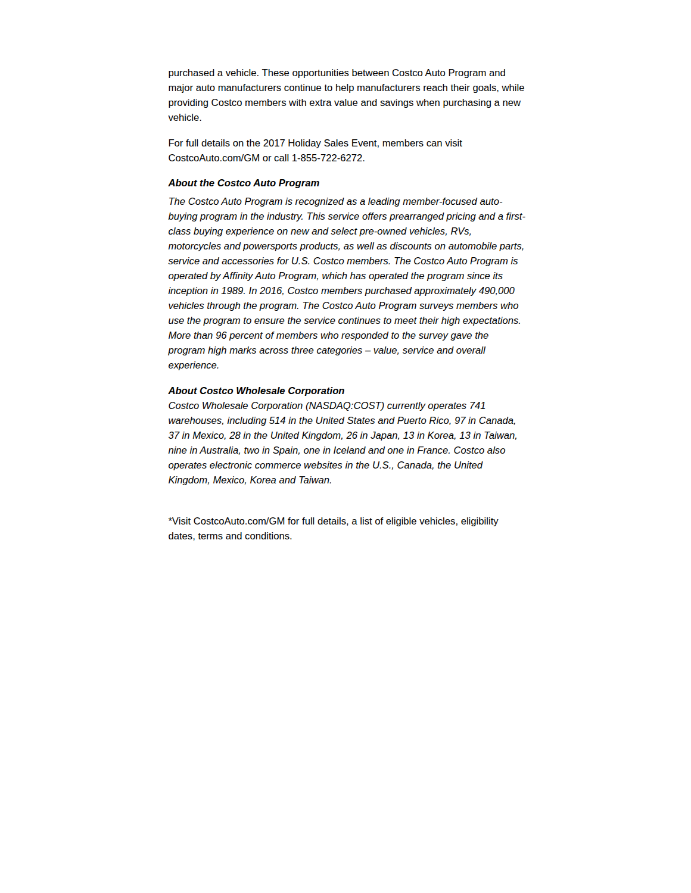purchased a vehicle. These opportunities between Costco Auto Program and major auto manufacturers continue to help manufacturers reach their goals, while providing Costco members with extra value and savings when purchasing a new vehicle.
For full details on the 2017 Holiday Sales Event, members can visit CostcoAuto.com/GM or call 1-855-722-6272.
About the Costco Auto Program
The Costco Auto Program is recognized as a leading member-focused auto-buying program in the industry. This service offers prearranged pricing and a first-class buying experience on new and select pre-owned vehicles, RVs, motorcycles and powersports products, as well as discounts on automobile parts, service and accessories for U.S. Costco members. The Costco Auto Program is operated by Affinity Auto Program, which has operated the program since its inception in 1989. In 2016, Costco members purchased approximately 490,000 vehicles through the program. The Costco Auto Program surveys members who use the program to ensure the service continues to meet their high expectations. More than 96 percent of members who responded to the survey gave the program high marks across three categories – value, service and overall experience.
About Costco Wholesale Corporation
Costco Wholesale Corporation (NASDAQ:COST) currently operates 741 warehouses, including 514 in the United States and Puerto Rico, 97 in Canada, 37 in Mexico, 28 in the United Kingdom, 26 in Japan, 13 in Korea, 13 in Taiwan, nine in Australia, two in Spain, one in Iceland and one in France. Costco also operates electronic commerce websites in the U.S., Canada, the United Kingdom, Mexico, Korea and Taiwan.
*Visit CostcoAuto.com/GM for full details, a list of eligible vehicles, eligibility dates, terms and conditions.